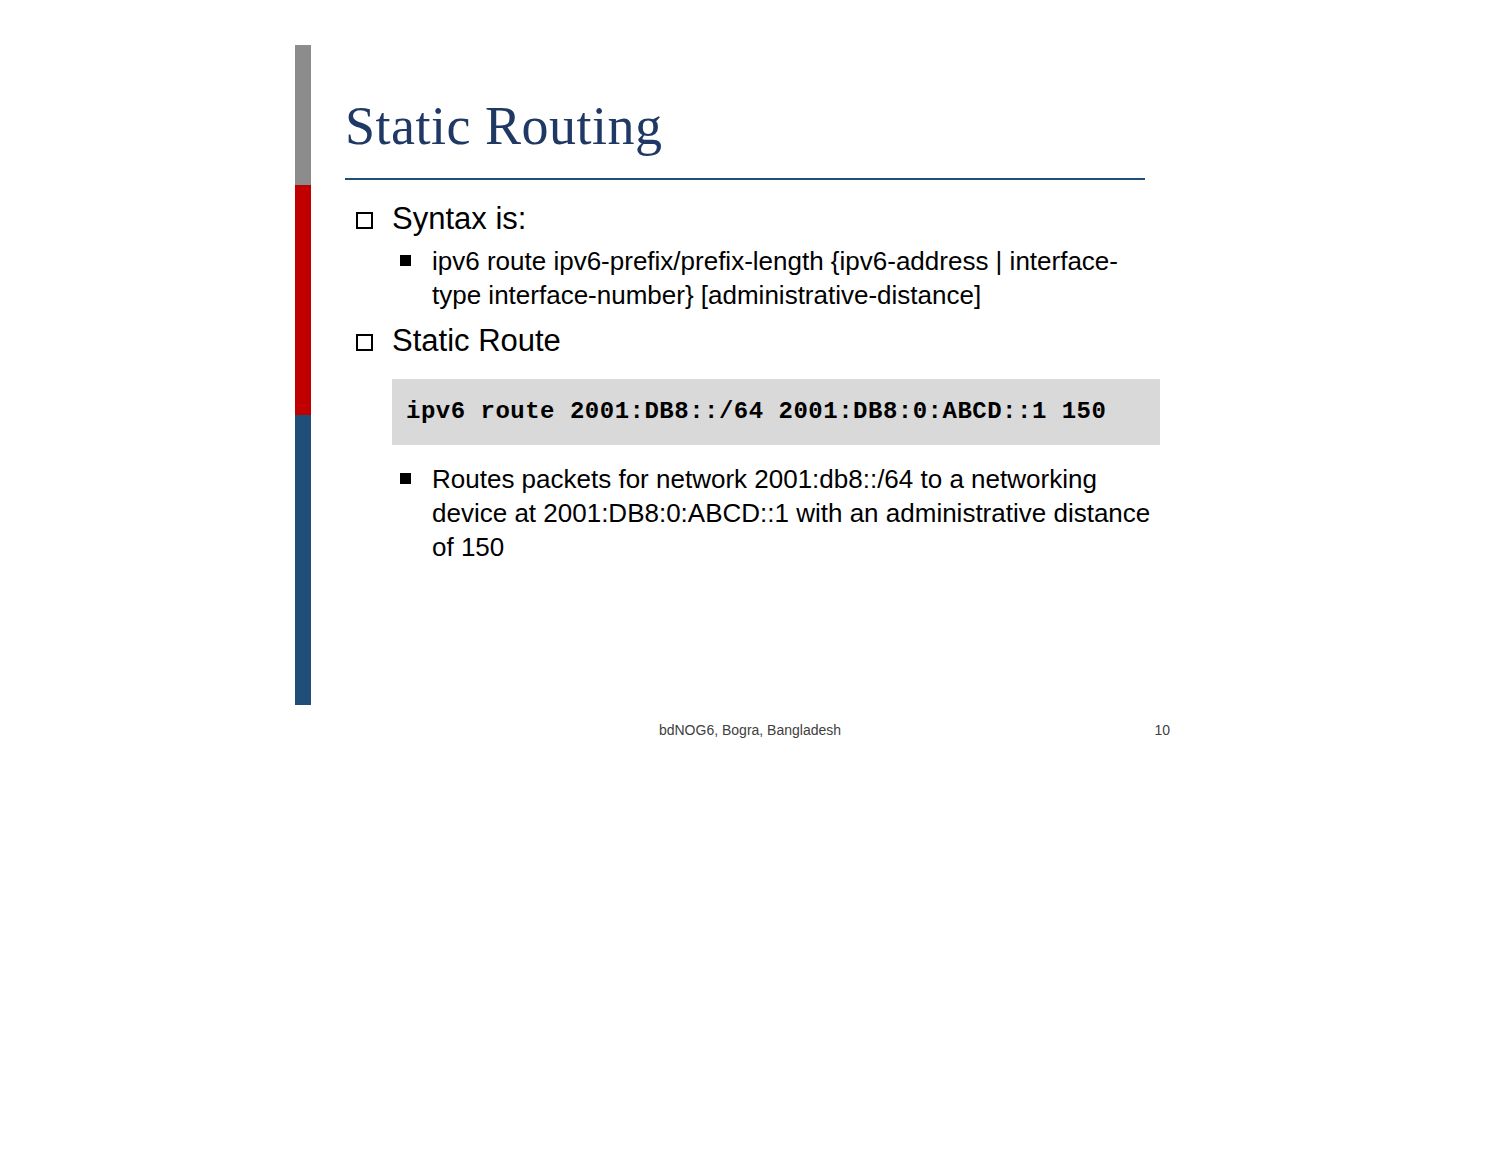Static Routing
Syntax is:
ipv6 route ipv6-prefix/prefix-length {ipv6-address | interface-type interface-number} [administrative-distance]
Static Route
ipv6 route 2001:DB8::/64 2001:DB8:0:ABCD::1 150
Routes packets for network 2001:db8::/64 to a networking device at 2001:DB8:0:ABCD::1 with an administrative distance of 150
bdNOG6, Bogra, Bangladesh
10